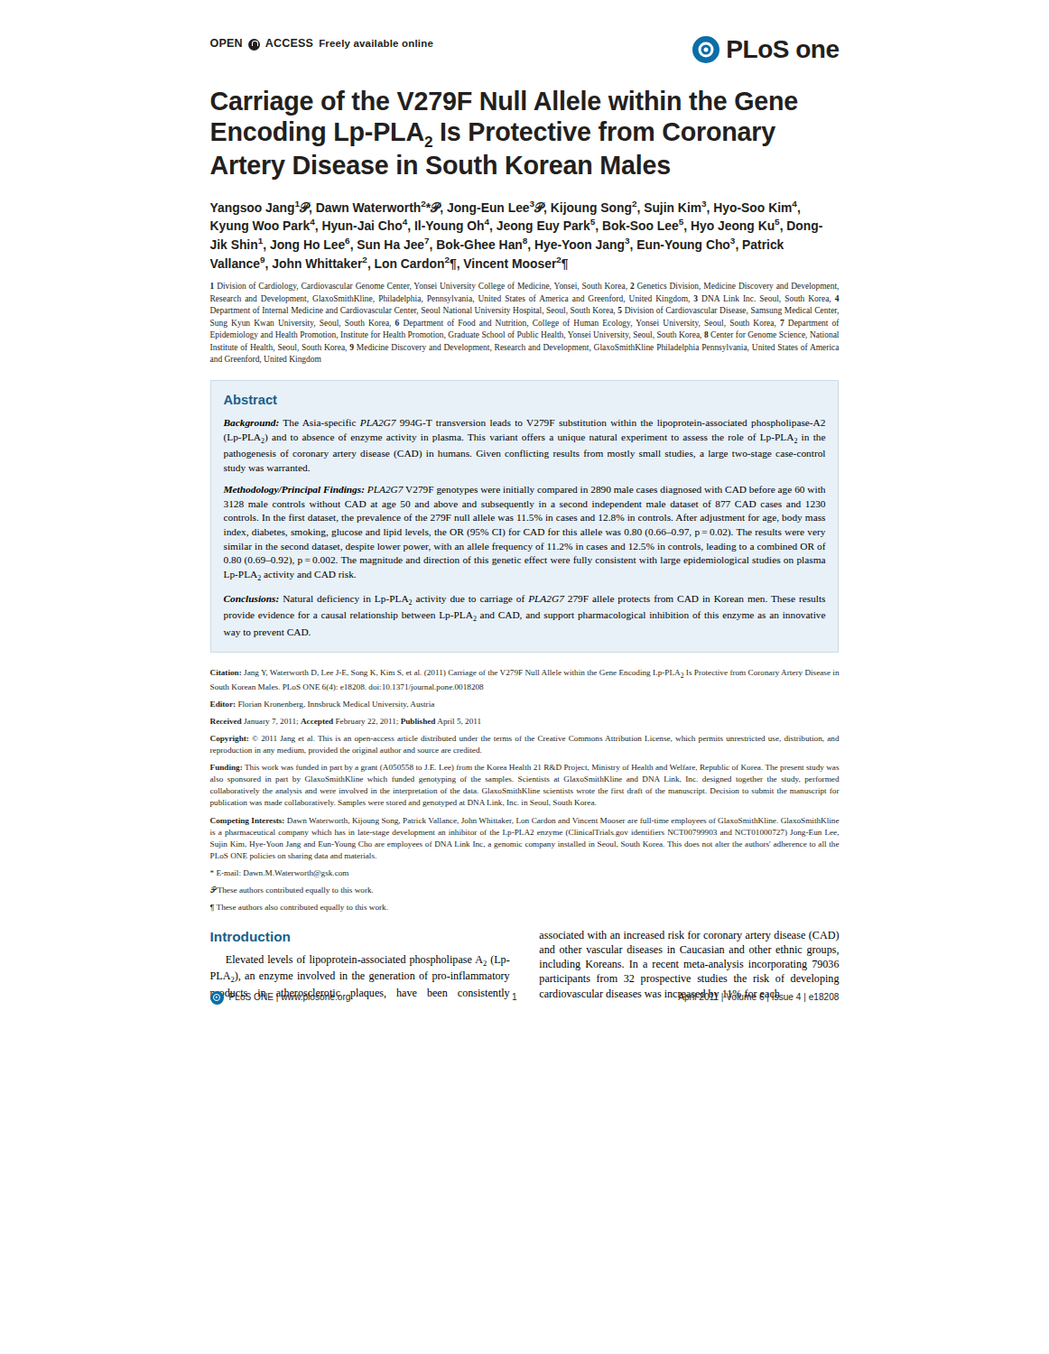OPEN ACCESS Freely available online
PLoS one
Carriage of the V279F Null Allele within the Gene Encoding Lp-PLA2 Is Protective from Coronary Artery Disease in South Korean Males
Yangsoo Jang1𝒫, Dawn Waterworth2*𝒫, Jong-Eun Lee3𝒫, Kijoung Song2, Sujin Kim3, Hyo-Soo Kim4, Kyung Woo Park4, Hyun-Jai Cho4, Il-Young Oh4, Jeong Euy Park5, Bok-Soo Lee5, Hyo Jeong Ku5, Dong-Jik Shin1, Jong Ho Lee6, Sun Ha Jee7, Bok-Ghee Han8, Hye-Yoon Jang3, Eun-Young Cho3, Patrick Vallance9, John Whittaker2, Lon Cardon2¶, Vincent Mooser2¶
1 Division of Cardiology, Cardiovascular Genome Center, Yonsei University College of Medicine, Yonsei, South Korea, 2 Genetics Division, Medicine Discovery and Development, Research and Development, GlaxoSmithKline, Philadelphia, Pennsylvania, United States of America and Greenford, United Kingdom, 3 DNA Link Inc. Seoul, South Korea, 4 Department of Internal Medicine and Cardiovascular Center, Seoul National University Hospital, Seoul, South Korea, 5 Division of Cardiovascular Disease, Samsung Medical Center, Sung Kyun Kwan University, Seoul, South Korea, 6 Department of Food and Nutrition, College of Human Ecology, Yonsei University, Seoul, South Korea, 7 Department of Epidemiology and Health Promotion, Institute for Health Promotion, Graduate School of Public Health, Yonsei University, Seoul, South Korea, 8 Center for Genome Science, National Institute of Health, Seoul, South Korea, 9 Medicine Discovery and Development, Research and Development, GlaxoSmithKline Philadelphia Pennsylvania, United States of America and Greenford, United Kingdom
Abstract
Background: The Asia-specific PLA2G7 994G-T transversion leads to V279F substitution within the lipoprotein-associated phospholipase-A2 (Lp-PLA2) and to absence of enzyme activity in plasma. This variant offers a unique natural experiment to assess the role of Lp-PLA2 in the pathogenesis of coronary artery disease (CAD) in humans. Given conflicting results from mostly small studies, a large two-stage case-control study was warranted.
Methodology/Principal Findings: PLA2G7 V279F genotypes were initially compared in 2890 male cases diagnosed with CAD before age 60 with 3128 male controls without CAD at age 50 and above and subsequently in a second independent male dataset of 877 CAD cases and 1230 controls. In the first dataset, the prevalence of the 279F null allele was 11.5% in cases and 12.8% in controls. After adjustment for age, body mass index, diabetes, smoking, glucose and lipid levels, the OR (95% CI) for CAD for this allele was 0.80 (0.66–0.97, p = 0.02). The results were very similar in the second dataset, despite lower power, with an allele frequency of 11.2% in cases and 12.5% in controls, leading to a combined OR of 0.80 (0.69–0.92), p = 0.002. The magnitude and direction of this genetic effect were fully consistent with large epidemiological studies on plasma Lp-PLA2 activity and CAD risk.
Conclusions: Natural deficiency in Lp-PLA2 activity due to carriage of PLA2G7 279F allele protects from CAD in Korean men. These results provide evidence for a causal relationship between Lp-PLA2 and CAD, and support pharmacological inhibition of this enzyme as an innovative way to prevent CAD.
Citation: Jang Y, Waterworth D, Lee J-E, Song K, Kim S, et al. (2011) Carriage of the V279F Null Allele within the Gene Encoding Lp-PLA2 Is Protective from Coronary Artery Disease in South Korean Males. PLoS ONE 6(4): e18208. doi:10.1371/journal.pone.0018208
Editor: Florian Kronenberg, Innsbruck Medical University, Austria
Received January 7, 2011; Accepted February 22, 2011; Published April 5, 2011
Copyright: © 2011 Jang et al. This is an open-access article distributed under the terms of the Creative Commons Attribution License, which permits unrestricted use, distribution, and reproduction in any medium, provided the original author and source are credited.
Funding: This work was funded in part by a grant (A050558 to J.E. Lee) from the Korea Health 21 R&D Project, Ministry of Health and Welfare, Republic of Korea. The present study was also sponsored in part by GlaxoSmithKline which funded genotyping of the samples. Scientists at GlaxoSmithKline and DNA Link, Inc. designed together the study, performed collaboratively the analysis and were involved in the interpretation of the data. GlaxoSmithKline scientists wrote the first draft of the manuscript. Decision to submit the manuscript for publication was made collaboratively. Samples were stored and genotyped at DNA Link, Inc. in Seoul, South Korea.
Competing Interests: Dawn Waterworth, Kijoung Song, Patrick Vallance, John Whittaker, Lon Cardon and Vincent Mooser are full-time employees of GlaxoSmithKline. GlaxoSmithKline is a pharmaceutical company which has in late-stage development an inhibitor of the Lp-PLA2 enzyme (ClinicalTrials.gov identifiers NCT00799903 and NCT01000727) Jong-Eun Lee, Sujin Kim, Hye-Yoon Jang and Eun-Young Cho are employees of DNA Link Inc, a genomic company installed in Seoul, South Korea. This does not alter the authors' adherence to all the PLoS ONE policies on sharing data and materials.
* E-mail: Dawn.M.Waterworth@gsk.com
𝒫 These authors contributed equally to this work.
¶ These authors also contributed equally to this work.
Introduction
Elevated levels of lipoprotein-associated phospholipase A2 (Lp-PLA2), an enzyme involved in the generation of pro-inflammatory products in atherosclerotic plaques, have been consistently associated with an increased risk for coronary artery disease (CAD) and other vascular diseases in Caucasian and other ethnic groups, including Koreans. In a recent meta-analysis incorporating 79036 participants from 32 prospective studies the risk of developing cardiovascular diseases was increased by 11% for each
PLoS ONE | www.plosone.org
1
April 2011 | Volume 6 | Issue 4 | e18208